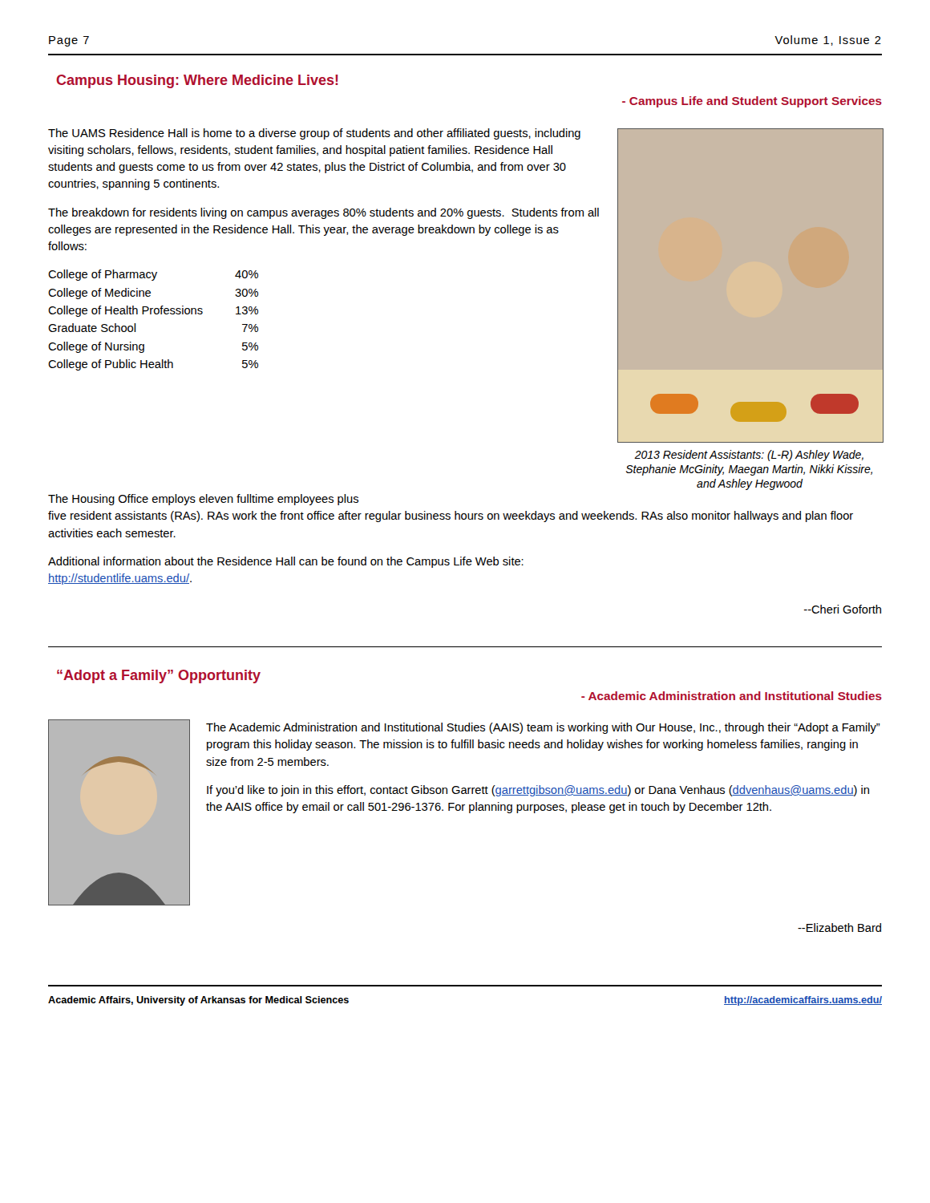Page 7 Volume 1, Issue 2
Campus Housing: Where Medicine Lives!
- Campus Life and Student Support Services
The UAMS Residence Hall is home to a diverse group of students and other affiliated guests, including visiting scholars, fellows, residents, student families, and hospital patient families. Residence Hall students and guests come to us from over 42 states, plus the District of Columbia, and from over 30 countries, spanning 5 continents.
The breakdown for residents living on campus averages 80% students and 20% guests. Students from all colleges are represented in the Residence Hall. This year, the average breakdown by college is as follows:
| College of Pharmacy | 40% |
| College of Medicine | 30% |
| College of Health Professions | 13% |
| Graduate School | 7% |
| College of Nursing | 5% |
| College of Public Health | 5% |
2013 Resident Assistants: (L-R) Ashley Wade, Stephanie McGinity, Maegan Martin, Nikki Kissire, and Ashley Hegwood
The Housing Office employs eleven fulltime employees plus
five resident assistants (RAs). RAs work the front office after regular business hours on weekdays and weekends. RAs also monitor hallways and plan floor activities each semester.
Additional information about the Residence Hall can be found on the Campus Life Web site:
http://studentlife.uams.edu/.
--Cheri Goforth
“Adopt a Family” Opportunity
- Academic Administration and Institutional Studies
The Academic Administration and Institutional Studies (AAIS) team is working with Our House, Inc., through their “Adopt a Family” program this holiday season. The mission is to fulfill basic needs and holiday wishes for working homeless families, ranging in size from 2-5 members.
If you’d like to join in this effort, contact Gibson Garrett (garrettgibson@uams.edu) or Dana Venhaus (ddvenhaus@uams.edu) in the AAIS office by email or call 501-296-1376. For planning purposes, please get in touch by December 12th.
--Elizabeth Bard
Academic Affairs, University of Arkansas for Medical Sciences http://academicaffairs.uams.edu/